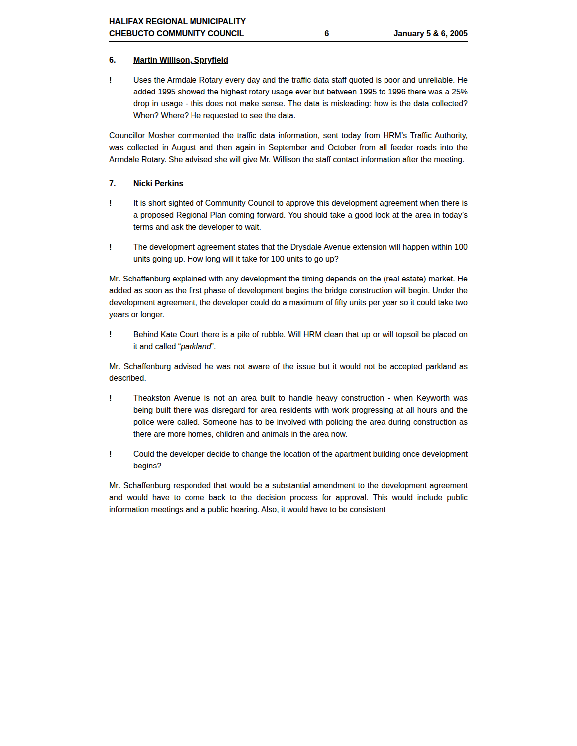HALIFAX REGIONAL MUNICIPALITY
CHEBUCTO COMMUNITY COUNCIL 6 January 5 & 6, 2005
6. Martin Willison, Spryfield
! Uses the Armdale Rotary every day and the traffic data staff quoted is poor and unreliable. He added 1995 showed the highest rotary usage ever but between 1995 to 1996 there was a 25% drop in usage - this does not make sense. The data is misleading: how is the data collected? When? Where? He requested to see the data.
Councillor Mosher commented the traffic data information, sent today from HRM’s Traffic Authority, was collected in August and then again in September and October from all feeder roads into the Armdale Rotary. She advised she will give Mr. Willison the staff contact information after the meeting.
7. Nicki Perkins
! It is short sighted of Community Council to approve this development agreement when there is a proposed Regional Plan coming forward. You should take a good look at the area in today’s terms and ask the developer to wait.
! The development agreement states that the Drysdale Avenue extension will happen within 100 units going up. How long will it take for 100 units to go up?
Mr. Schaffenburg explained with any development the timing depends on the (real estate) market. He added as soon as the first phase of development begins the bridge construction will begin. Under the development agreement, the developer could do a maximum of fifty units per year so it could take two years or longer.
! Behind Kate Court there is a pile of rubble. Will HRM clean that up or will topsoil be placed on it and called “parkland”.
Mr. Schaffenburg advised he was not aware of the issue but it would not be accepted parkland as described.
! Theakston Avenue is not an area built to handle heavy construction - when Keyworth was being built there was disregard for area residents with work progressing at all hours and the police were called. Someone has to be involved with policing the area during construction as there are more homes, children and animals in the area now.
! Could the developer decide to change the location of the apartment building once development begins?
Mr. Schaffenburg responded that would be a substantial amendment to the development agreement and would have to come back to the decision process for approval. This would include public information meetings and a public hearing. Also, it would have to be consistent